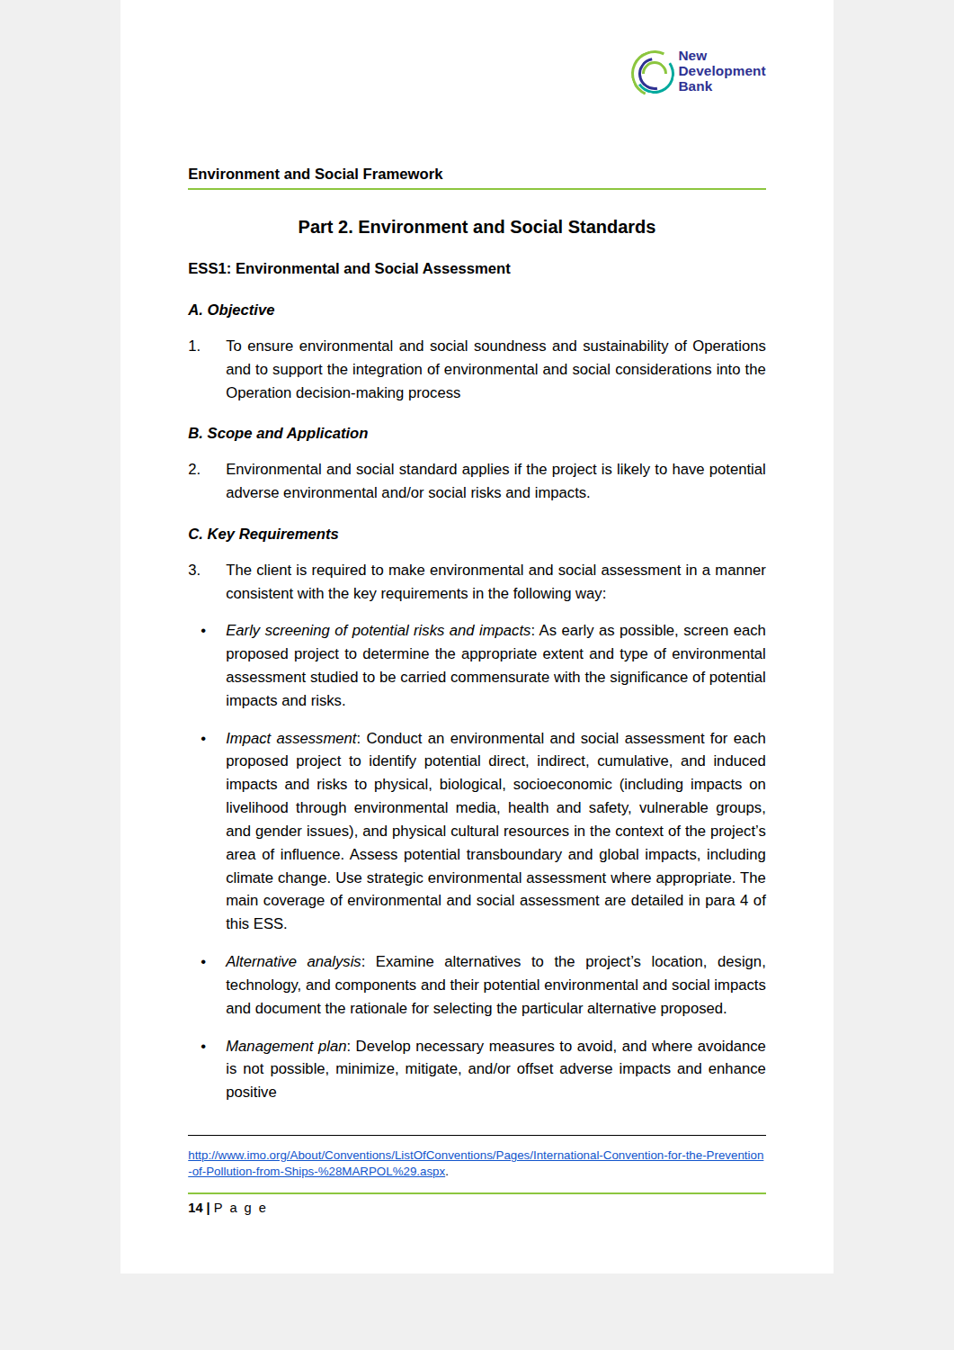New
Development
Bank
Environment and Social Framework
Part 2. Environment and Social Standards
ESS1: Environmental and Social Assessment
A. Objective
1.
To ensure environmental and social soundness and sustainability of Operations and to support the integration of environmental and social considerations into the Operation decision-making process
B. Scope and Application
2.
Environmental and social standard applies if the project is likely to have potential adverse environmental and/or social risks and impacts.
C. Key Requirements
3.
The client is required to make environmental and social assessment in a manner consistent with the key requirements in the following way:
•
Early screening of potential risks and impacts: As early as possible, screen each proposed project to determine the appropriate extent and type of environmental assessment studied to be carried commensurate with the significance of potential impacts and risks.
•
Impact assessment: Conduct an environmental and social assessment for each proposed project to identify potential direct, indirect, cumulative, and induced impacts and risks to physical, biological, socioeconomic (including impacts on livelihood through environmental media, health and safety, vulnerable groups, and gender issues), and physical cultural resources in the context of the project’s area of influence. Assess potential transboundary and global impacts, including climate change. Use strategic environmental assessment where appropriate. The main coverage of environmental and social assessment are detailed in para 4 of this ESS.
•
Alternative analysis: Examine alternatives to the project’s location, design, technology, and components and their potential environmental and social impacts and document the rationale for selecting the particular alternative proposed.
•
Management plan: Develop necessary measures to avoid, and where avoidance is not possible, minimize, mitigate, and/or offset adverse impacts and enhance positive
http://www.imo.org/About/Conventions/ListOfConventions/Pages/International-Convention-for-the-Prevention-of-Pollution-from-Ships-%28MARPOL%29.aspx.
14 | P a g e